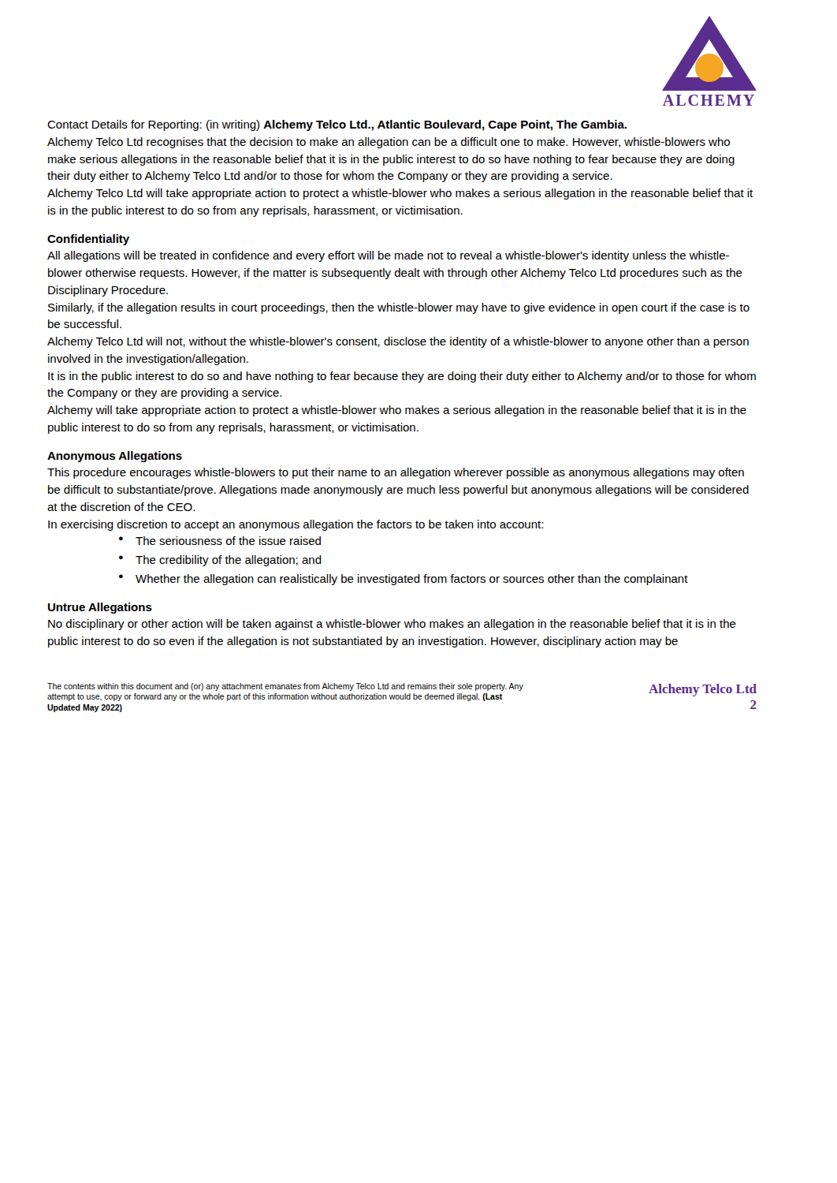ALCHEMY
Contact Details for Reporting: (in writing) Alchemy Telco Ltd., Atlantic Boulevard, Cape Point, The Gambia.
Alchemy Telco Ltd recognises that the decision to make an allegation can be a difficult one to make. However, whistle-blowers who make serious allegations in the reasonable belief that it is in the public interest to do so have nothing to fear because they are doing their duty either to Alchemy Telco Ltd and/or to those for whom the Company or they are providing a service.
Alchemy Telco Ltd will take appropriate action to protect a whistle-blower who makes a serious allegation in the reasonable belief that it is in the public interest to do so from any reprisals, harassment, or victimisation.
Confidentiality
All allegations will be treated in confidence and every effort will be made not to reveal a whistle-blower's identity unless the whistle-blower otherwise requests. However, if the matter is subsequently dealt with through other Alchemy Telco Ltd procedures such as the Disciplinary Procedure.
Similarly, if the allegation results in court proceedings, then the whistle-blower may have to give evidence in open court if the case is to be successful.
Alchemy Telco Ltd will not, without the whistle-blower's consent, disclose the identity of a whistle-blower to anyone other than a person involved in the investigation/allegation.
It is in the public interest to do so and have nothing to fear because they are doing their duty either to Alchemy and/or to those for whom the Company or they are providing a service.
Alchemy will take appropriate action to protect a whistle-blower who makes a serious allegation in the reasonable belief that it is in the public interest to do so from any reprisals, harassment, or victimisation.
Anonymous Allegations
This procedure encourages whistle-blowers to put their name to an allegation wherever possible as anonymous allegations may often be difficult to substantiate/prove. Allegations made anonymously are much less powerful but anonymous allegations will be considered at the discretion of the CEO.
In exercising discretion to accept an anonymous allegation the factors to be taken into account:
The seriousness of the issue raised
The credibility of the allegation; and
Whether the allegation can realistically be investigated from factors or sources other than the complainant
Untrue Allegations
No disciplinary or other action will be taken against a whistle-blower who makes an allegation in the reasonable belief that it is in the public interest to do so even if the allegation is not substantiated by an investigation. However, disciplinary action may be
The contents within this document and (or) any attachment emanates from Alchemy Telco Ltd and remains their sole property. Any attempt to use, copy or forward any or the whole part of this information without authorization would be deemed illegal. (Last Updated May 2022)
Alchemy Telco Ltd 2